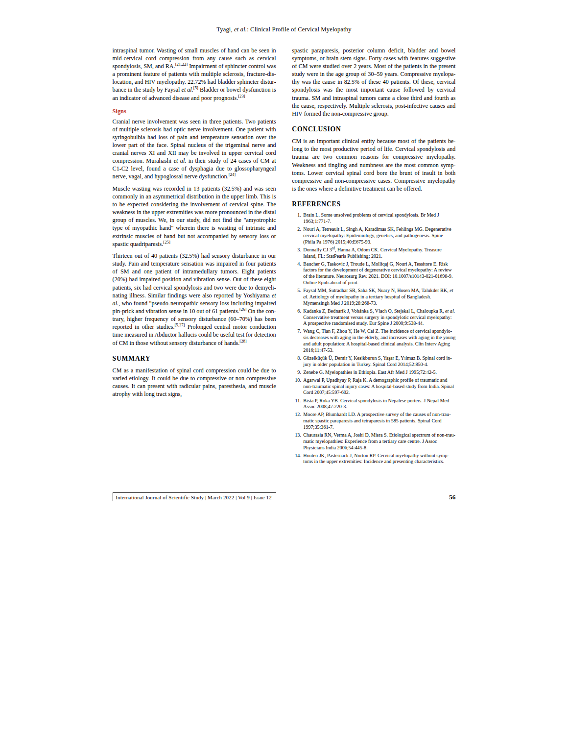Tyagi, et al.: Clinical Profile of Cervical Myelopathy
intraspinal tumor. Wasting of small muscles of hand can be seen in mid-cervical cord compression from any cause such as cervical spondylosis, SM, and RA.[21,22] Impairment of sphincter control was a prominent feature of patients with multiple sclerosis, fracture-dislocation, and HIV myelopathy. 22.72% had bladder sphincter disturbance in the study by Faysal et al.[5] Bladder or bowel dysfunction is an indicator of advanced disease and poor prognosis.[23]
Signs
Cranial nerve involvement was seen in three patients. Two patients of multiple sclerosis had optic nerve involvement. One patient with syringobulbia had loss of pain and temperature sensation over the lower part of the face. Spinal nucleus of the trigeminal nerve and cranial nerves XI and XII may be involved in upper cervical cord compression. Murahashi et al. in their study of 24 cases of CM at C1-C2 level, found a case of dysphagia due to glossopharyngeal nerve, vagal, and hypoglossal nerve dysfunction.[24]
Muscle wasting was recorded in 13 patients (32.5%) and was seen commonly in an asymmetrical distribution in the upper limb. This is to be expected considering the involvement of cervical spine. The weakness in the upper extremities was more pronounced in the distal group of muscles. We, in our study, did not find the "amyotrophic type of myopathic hand" wherein there is wasting of intrinsic and extrinsic muscles of hand but not accompanied by sensory loss or spastic quadriparesis.[25]
Thirteen out of 40 patients (32.5%) had sensory disturbance in our study. Pain and temperature sensation was impaired in four patients of SM and one patient of intramedullary tumors. Eight patients (20%) had impaired position and vibration sense. Out of these eight patients, six had cervical spondylosis and two were due to demyelinating illness. Similar findings were also reported by Yoshiyama et al., who found "pseudo-neuropathic sensory loss including impaired pin-prick and vibration sense in 10 out of 61 patients.[26] On the contrary, higher frequency of sensory disturbance (60–70%) has been reported in other studies.[5,27] Prolonged central motor conduction time measured in Abductor hallucis could be useful test for detection of CM in those without sensory disturbance of hands.[28]
Summary
CM as a manifestation of spinal cord compression could be due to varied etiology. It could be due to compressive or non-compressive causes. It can present with radicular pains, paresthesia, and muscle atrophy with long tract signs,
spastic paraparesis, posterior column deficit, bladder and bowel symptoms, or brain stem signs. Forty cases with features suggestive of CM were studied over 2 years. Most of the patients in the present study were in the age group of 30–59 years. Compressive myelopathy was the cause in 82.5% of these 40 patients. Of these, cervical spondylosis was the most important cause followed by cervical trauma. SM and intraspinal tumors came a close third and fourth as the cause, respectively. Multiple sclerosis, post-infective causes and HIV formed the non-compressive group.
Conclusion
CM is an important clinical entity because most of the patients belong to the most productive period of life. Cervical spondylosis and trauma are two common reasons for compressive myelopathy. Weakness and tingling and numbness are the most common symptoms. Lower cervical spinal cord bore the brunt of insult in both compressive and non-compressive cases. Compressive myelopathy is the ones where a definitive treatment can be offered.
References
Brain L. Some unsolved problems of cervical spondylosis. Br Med J 1963;1:771-7.
Nouri A, Tetreault L, Singh A, Karadimas SK, Fehlings MG. Degenerative cervical myelopathy: Epidemiology, genetics, and pathogenesis. Spine (Phila Pa 1976) 2015;40:E675-93.
Donnally CJ 3rd, Hanna A, Odom CK. Cervical Myelopathy. Treasure Island, FL: StatPearls Publishing; 2021.
Baucher G, Taskovic J, Troude L, Molliqaj G, Nouri A, Tessitore E. Risk factors for the development of degenerative cervical myelopathy: A review of the literature. Neurosurg Rev. 2021. DOI: 10.1007/s10143-021-01698-9. Online Epub ahead of print.
Faysal MM, Sutradhar SR, Saha SK, Nuary N, Hosen MA, Talukder RK, et al. Aetiology of myelopathy in a tertiary hospital of Bangladesh. Mymensingh Med J 2019;28:268-73.
Kadanka Z, Bednarík J, Vohánka S, Vlach O, Stejskal L, Chaloupka R, et al. Conservative treatment versus surgery in spondylotic cervical myelopathy: A prospective randomised study. Eur Spine J 2000;9:538-44.
Wang C, Tian F, Zhou Y, He W, Cai Z. The incidence of cervical spondylosis decreases with aging in the elderly, and increases with aging in the young and adult population: A hospital-based clinical analysis. Clin Interv Aging 2016;11:47-53.
Güzelküçük Ü, Demir Y, Kesikburun S, Yaşar E, Yılmaz B. Spinal cord injury in older population in Turkey. Spinal Cord 2014;52:850-4.
Zenebe G. Myelopathies in Ethiopia. East Afr Med J 1995;72:42-5.
Agarwal P, Upadhyay P, Raja K. A demographic profile of traumatic and non-traumatic spinal injury cases: A hospital-based study from India. Spinal Cord 2007;45:597-602.
Bista P, Roka YB. Cervical spondylosis in Nepalese porters. J Nepal Med Assoc 2008;47:220-3.
Moore AP, Blumhardt LD. A prospective survey of the causes of non-traumatic spastic paraparesis and tetraparesis in 585 patients. Spinal Cord 1997;35:361-7.
Chaurasia RN, Verma A, Joshi D, Misra S. Etiological spectrum of non-traumatic myelopathies: Experience from a tertiary care centre. J Assoc Physicians India 2006;54:445-8.
Houten JK, Pasternack J, Norton RP. Cervical myelopathy without symptoms in the upper extremities: Incidence and presenting characteristics.
International Journal of Scientific Study | March 2022 | Vol 9 | Issue 12
56